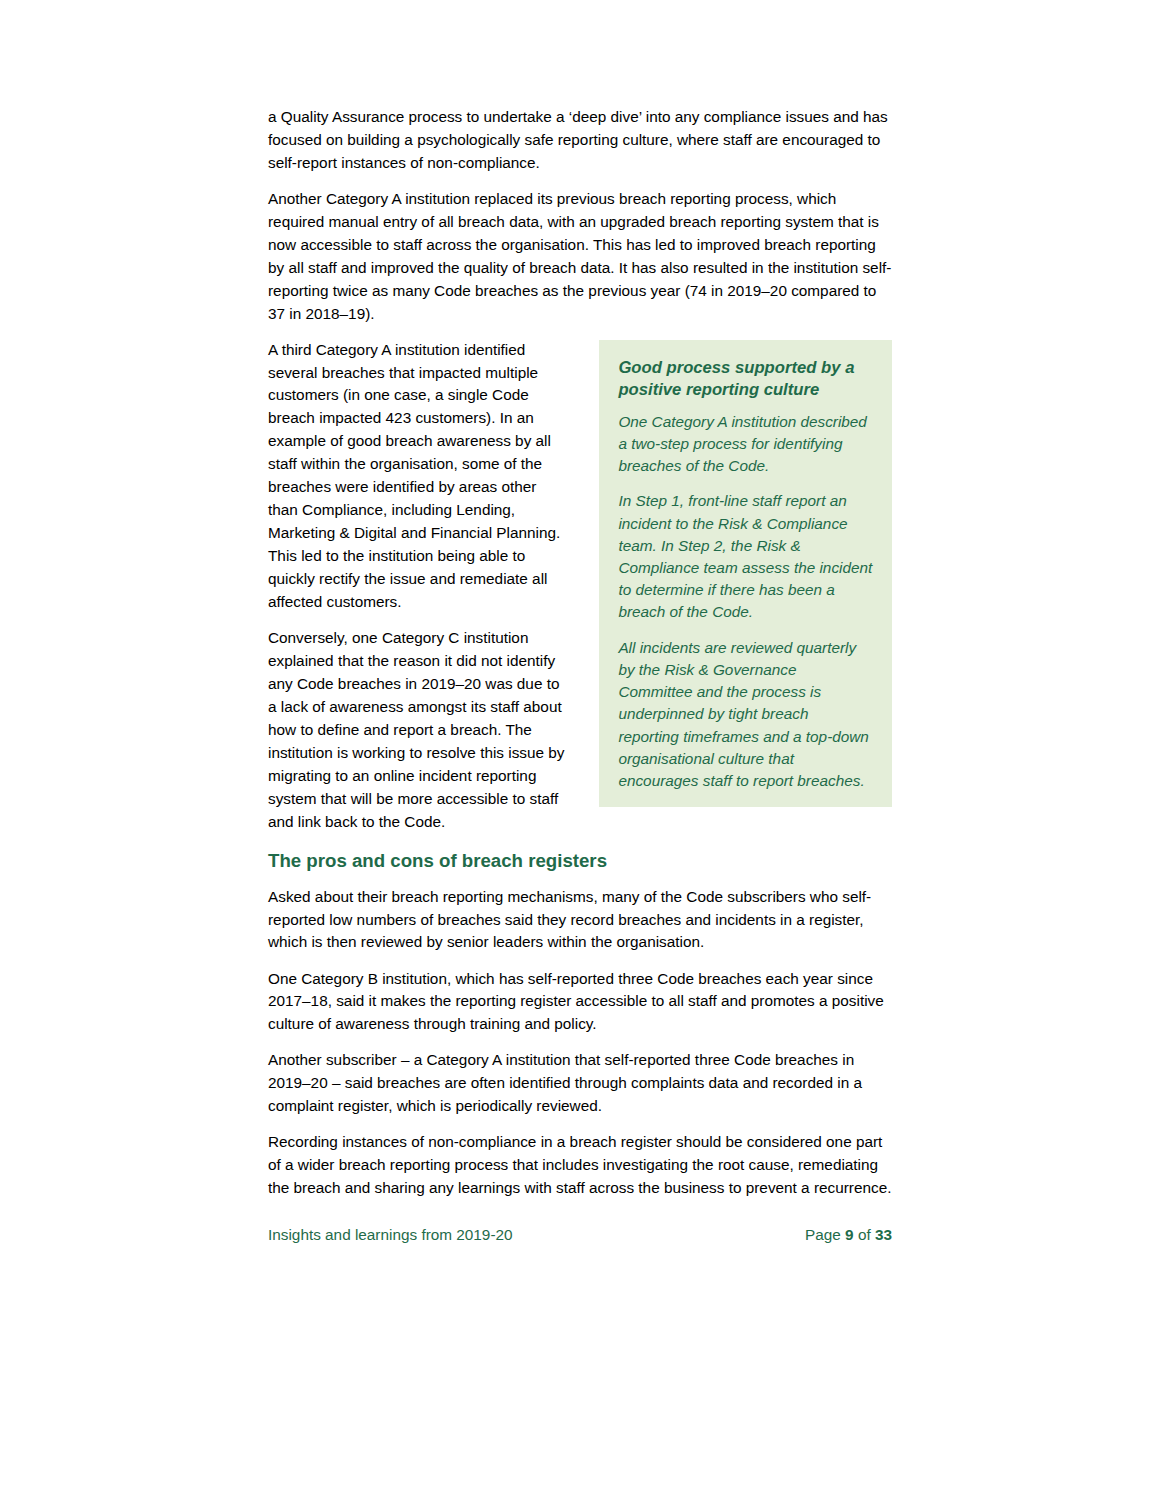a Quality Assurance process to undertake a ‘deep dive’ into any compliance issues and has focused on building a psychologically safe reporting culture, where staff are encouraged to self-report instances of non-compliance.
Another Category A institution replaced its previous breach reporting process, which required manual entry of all breach data, with an upgraded breach reporting system that is now accessible to staff across the organisation. This has led to improved breach reporting by all staff and improved the quality of breach data. It has also resulted in the institution self-reporting twice as many Code breaches as the previous year (74 in 2019–20 compared to 37 in 2018–19).
Good process supported by a positive reporting culture
One Category A institution described a two-step process for identifying breaches of the Code.
In Step 1, front-line staff report an incident to the Risk & Compliance team. In Step 2, the Risk & Compliance team assess the incident to determine if there has been a breach of the Code.
All incidents are reviewed quarterly by the Risk & Governance Committee and the process is underpinned by tight breach reporting timeframes and a top-down organisational culture that encourages staff to report breaches.
A third Category A institution identified several breaches that impacted multiple customers (in one case, a single Code breach impacted 423 customers). In an example of good breach awareness by all staff within the organisation, some of the breaches were identified by areas other than Compliance, including Lending, Marketing & Digital and Financial Planning. This led to the institution being able to quickly rectify the issue and remediate all affected customers.
Conversely, one Category C institution explained that the reason it did not identify any Code breaches in 2019–20 was due to a lack of awareness amongst its staff about how to define and report a breach. The institution is working to resolve this issue by migrating to an online incident reporting system that will be more accessible to staff and link back to the Code.
The pros and cons of breach registers
Asked about their breach reporting mechanisms, many of the Code subscribers who self-reported low numbers of breaches said they record breaches and incidents in a register, which is then reviewed by senior leaders within the organisation.
One Category B institution, which has self-reported three Code breaches each year since 2017–18, said it makes the reporting register accessible to all staff and promotes a positive culture of awareness through training and policy.
Another subscriber – a Category A institution that self-reported three Code breaches in 2019–20 – said breaches are often identified through complaints data and recorded in a complaint register, which is periodically reviewed.
Recording instances of non-compliance in a breach register should be considered one part of a wider breach reporting process that includes investigating the root cause, remediating the breach and sharing any learnings with staff across the business to prevent a recurrence.
Insights and learnings from 2019-20
Page 9 of 33